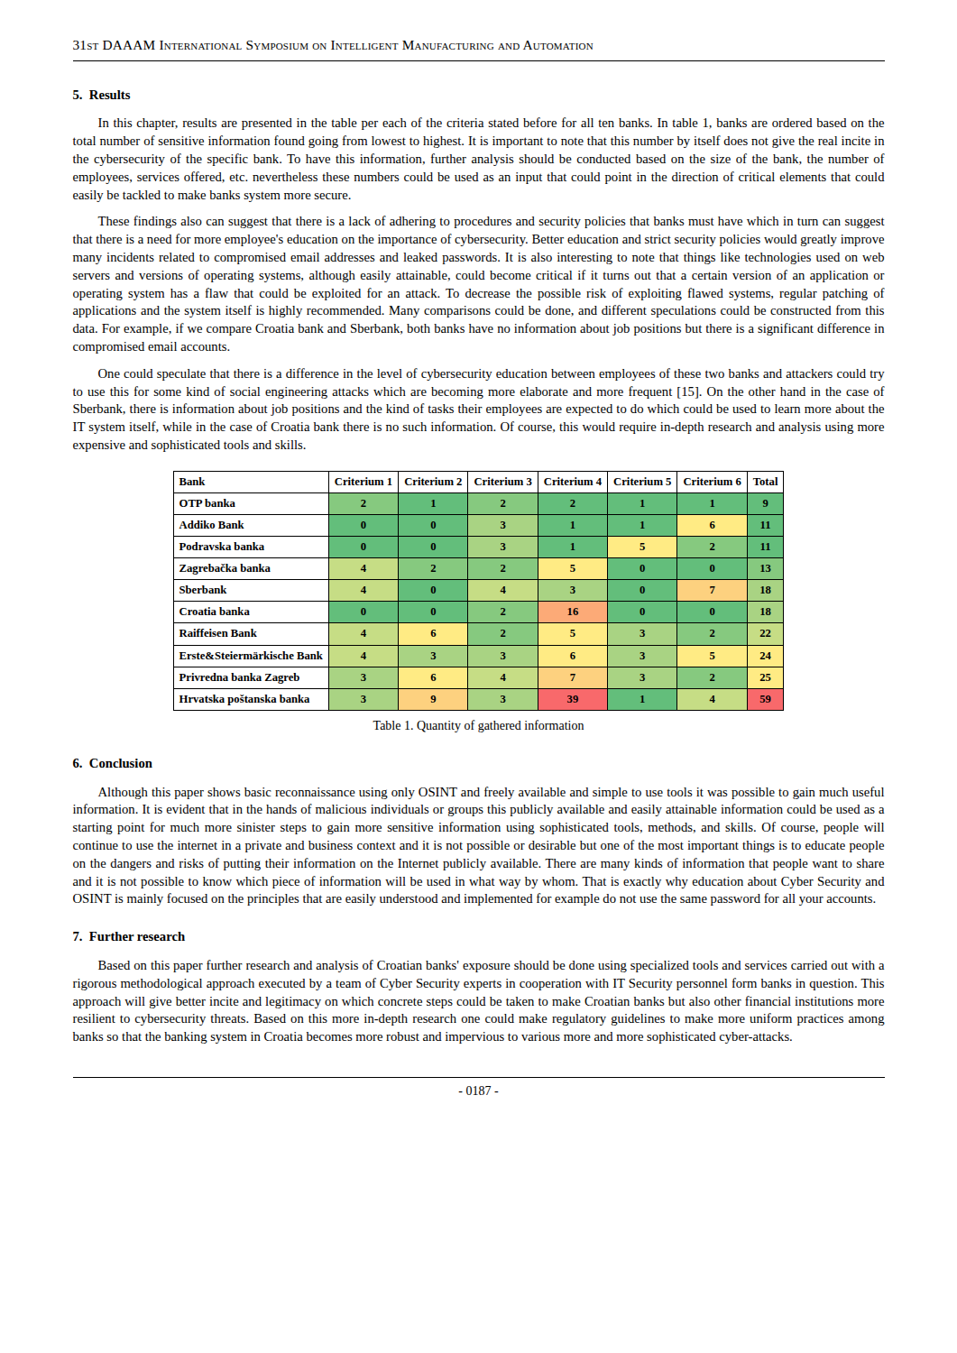31st DAAAM International Symposium on Intelligent Manufacturing and Automation
5. Results
In this chapter, results are presented in the table per each of the criteria stated before for all ten banks. In table 1, banks are ordered based on the total number of sensitive information found going from lowest to highest. It is important to note that this number by itself does not give the real incite in the cybersecurity of the specific bank. To have this information, further analysis should be conducted based on the size of the bank, the number of employees, services offered, etc. nevertheless these numbers could be used as an input that could point in the direction of critical elements that could easily be tackled to make banks system more secure.
These findings also can suggest that there is a lack of adhering to procedures and security policies that banks must have which in turn can suggest that there is a need for more employee's education on the importance of cybersecurity. Better education and strict security policies would greatly improve many incidents related to compromised email addresses and leaked passwords. It is also interesting to note that things like technologies used on web servers and versions of operating systems, although easily attainable, could become critical if it turns out that a certain version of an application or operating system has a flaw that could be exploited for an attack. To decrease the possible risk of exploiting flawed systems, regular patching of applications and the system itself is highly recommended. Many comparisons could be done, and different speculations could be constructed from this data. For example, if we compare Croatia bank and Sberbank, both banks have no information about job positions but there is a significant difference in compromised email accounts.
One could speculate that there is a difference in the level of cybersecurity education between employees of these two banks and attackers could try to use this for some kind of social engineering attacks which are becoming more elaborate and more frequent [15]. On the other hand in the case of Sberbank, there is information about job positions and the kind of tasks their employees are expected to do which could be used to learn more about the IT system itself, while in the case of Croatia bank there is no such information. Of course, this would require in-depth research and analysis using more expensive and sophisticated tools and skills.
| Bank | Criterium 1 | Criterium 2 | Criterium 3 | Criterium 4 | Criterium 5 | Criterium 6 | Total |
| --- | --- | --- | --- | --- | --- | --- | --- |
| OTP banka | 2 | 1 | 2 | 2 | 1 | 1 | 9 |
| Addiko Bank | 0 | 0 | 3 | 1 | 1 | 6 | 11 |
| Podravska banka | 0 | 0 | 3 | 1 | 5 | 2 | 11 |
| Zagrebačka banka | 4 | 2 | 2 | 5 | 0 | 0 | 13 |
| Sberbank | 4 | 0 | 4 | 3 | 0 | 7 | 18 |
| Croatia banka | 0 | 0 | 2 | 16 | 0 | 0 | 18 |
| Raiffeisen Bank | 4 | 6 | 2 | 5 | 3 | 2 | 22 |
| Erste&Steiermärkische Bank | 4 | 3 | 3 | 6 | 3 | 5 | 24 |
| Privredna banka Zagreb | 3 | 6 | 4 | 7 | 3 | 2 | 25 |
| Hrvatska poštanska banka | 3 | 9 | 3 | 39 | 1 | 4 | 59 |
Table 1. Quantity of gathered information
6. Conclusion
Although this paper shows basic reconnaissance using only OSINT and freely available and simple to use tools it was possible to gain much useful information. It is evident that in the hands of malicious individuals or groups this publicly available and easily attainable information could be used as a starting point for much more sinister steps to gain more sensitive information using sophisticated tools, methods, and skills. Of course, people will continue to use the internet in a private and business context and it is not possible or desirable but one of the most important things is to educate people on the dangers and risks of putting their information on the Internet publicly available. There are many kinds of information that people want to share and it is not possible to know which piece of information will be used in what way by whom. That is exactly why education about Cyber Security and OSINT is mainly focused on the principles that are easily understood and implemented for example do not use the same password for all your accounts.
7. Further research
Based on this paper further research and analysis of Croatian banks' exposure should be done using specialized tools and services carried out with a rigorous methodological approach executed by a team of Cyber Security experts in cooperation with IT Security personnel form banks in question. This approach will give better incite and legitimacy on which concrete steps could be taken to make Croatian banks but also other financial institutions more resilient to cybersecurity threats. Based on this more in-depth research one could make regulatory guidelines to make more uniform practices among banks so that the banking system in Croatia becomes more robust and impervious to various more and more sophisticated cyber-attacks.
- 0187 -